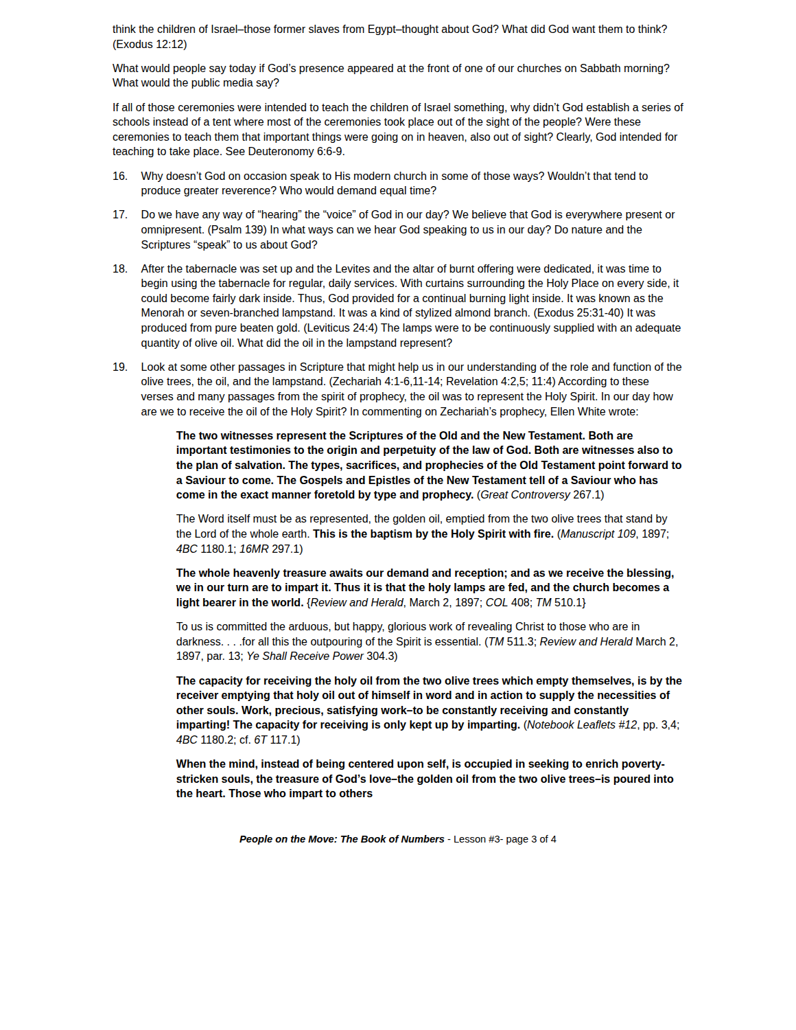think the children of Israel–those former slaves from Egypt–thought about God? What did God want them to think? (Exodus 12:12)
What would people say today if God’s presence appeared at the front of one of our churches on Sabbath morning? What would the public media say?
If all of those ceremonies were intended to teach the children of Israel something, why didn’t God establish a series of schools instead of a tent where most of the ceremonies took place out of the sight of the people? Were these ceremonies to teach them that important things were going on in heaven, also out of sight? Clearly, God intended for teaching to take place. See Deuteronomy 6:6-9.
16.
Why doesn’t God on occasion speak to His modern church in some of those ways? Wouldn’t that tend to produce greater reverence? Who would demand equal time?
17.
Do we have any way of “hearing” the “voice” of God in our day? We believe that God is everywhere present or omnipresent. (Psalm 139) In what ways can we hear God speaking to us in our day? Do nature and the Scriptures “speak” to us about God?
18.
After the tabernacle was set up and the Levites and the altar of burnt offering were dedicated, it was time to begin using the tabernacle for regular, daily services. With curtains surrounding the Holy Place on every side, it could become fairly dark inside. Thus, God provided for a continual burning light inside. It was known as the Menorah or seven-branched lampstand. It was a kind of stylized almond branch. (Exodus 25:31-40) It was produced from pure beaten gold. (Leviticus 24:4) The lamps were to be continuously supplied with an adequate quantity of olive oil. What did the oil in the lampstand represent?
19.
Look at some other passages in Scripture that might help us in our understanding of the role and function of the olive trees, the oil, and the lampstand. (Zechariah 4:1-6,11-14; Revelation 4:2,5; 11:4) According to these verses and many passages from the spirit of prophecy, the oil was to represent the Holy Spirit. In our day how are we to receive the oil of the Holy Spirit? In commenting on Zechariah’s prophecy, Ellen White wrote:
The two witnesses represent the Scriptures of the Old and the New Testament. Both are important testimonies to the origin and perpetuity of the law of God. Both are witnesses also to the plan of salvation. The types, sacrifices, and prophecies of the Old Testament point forward to a Saviour to come. The Gospels and Epistles of the New Testament tell of a Saviour who has come in the exact manner foretold by type and prophecy. (Great Controversy 267.1)
The Word itself must be as represented, the golden oil, emptied from the two olive trees that stand by the Lord of the whole earth. This is the baptism by the Holy Spirit with fire. (Manuscript 109, 1897; 4BC 1180.1; 16MR 297.1)
The whole heavenly treasure awaits our demand and reception; and as we receive the blessing, we in our turn are to impart it. Thus it is that the holy lamps are fed, and the church becomes a light bearer in the world. {Review and Herald, March 2, 1897; COL 408; TM 510.1}
To us is committed the arduous, but happy, glorious work of revealing Christ to those who are in darkness. . . .for all this the outpouring of the Spirit is essential. (TM 511.3; Review and Herald March 2, 1897, par. 13; Ye Shall Receive Power 304.3)
The capacity for receiving the holy oil from the two olive trees which empty themselves, is by the receiver emptying that holy oil out of himself in word and in action to supply the necessities of other souls. Work, precious, satisfying work–to be constantly receiving and constantly imparting! The capacity for receiving is only kept up by imparting. (Notebook Leaflets #12, pp. 3,4; 4BC 1180.2; cf. 6T 117.1)
When the mind, instead of being centered upon self, is occupied in seeking to enrich poverty-stricken souls, the treasure of God’s love–the golden oil from the two olive trees–is poured into the heart. Those who impart to others
People on the Move: The Book of Numbers - Lesson #3- page 3 of 4